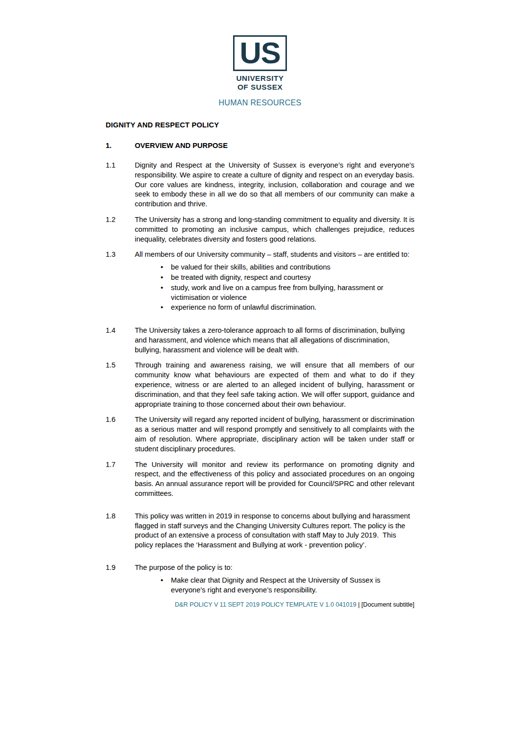US
UNIVERSITY
OF SUSSEX
HUMAN RESOURCES
DIGNITY AND RESPECT POLICY
1.
OVERVIEW AND PURPOSE
1.1
Dignity and Respect at the University of Sussex is everyone’s right and everyone’s responsibility. We aspire to create a culture of dignity and respect on an everyday basis. Our core values are kindness, integrity, inclusion, collaboration and courage and we seek to embody these in all we do so that all members of our community can make a contribution and thrive.
1.2
The University has a strong and long-standing commitment to equality and diversity. It is committed to promoting an inclusive campus, which challenges prejudice, reduces inequality, celebrates diversity and fosters good relations.
1.3
All members of our University community – staff, students and visitors – are entitled to:
be valued for their skills, abilities and contributions
be treated with dignity, respect and courtesy
study, work and live on a campus free from bullying, harassment or victimisation or violence
experience no form of unlawful discrimination.
1.4
The University takes a zero-tolerance approach to all forms of discrimination, bullying and harassment, and violence which means that all allegations of discrimination, bullying, harassment and violence will be dealt with.
1.5
Through training and awareness raising, we will ensure that all members of our community know what behaviours are expected of them and what to do if they experience, witness or are alerted to an alleged incident of bullying, harassment or discrimination, and that they feel safe taking action. We will offer support, guidance and appropriate training to those concerned about their own behaviour.
1.6
The University will regard any reported incident of bullying, harassment or discrimination as a serious matter and will respond promptly and sensitively to all complaints with the aim of resolution. Where appropriate, disciplinary action will be taken under staff or student disciplinary procedures.
1.7
The University will monitor and review its performance on promoting dignity and respect, and the effectiveness of this policy and associated procedures on an ongoing basis. An annual assurance report will be provided for Council/SPRC and other relevant committees.
1.8
This policy was written in 2019 in response to concerns about bullying and harassment flagged in staff surveys and the Changing University Cultures report. The policy is the product of an extensive a process of consultation with staff May to July 2019. This policy replaces the ‘Harassment and Bullying at work - prevention policy’.
1.9
The purpose of the policy is to:
Make clear that Dignity and Respect at the University of Sussex is everyone’s right and everyone’s responsibility.
D&R POLICY V 11 SEPT 2019 POLICY TEMPLATE V 1.0 041019 | [Document subtitle]